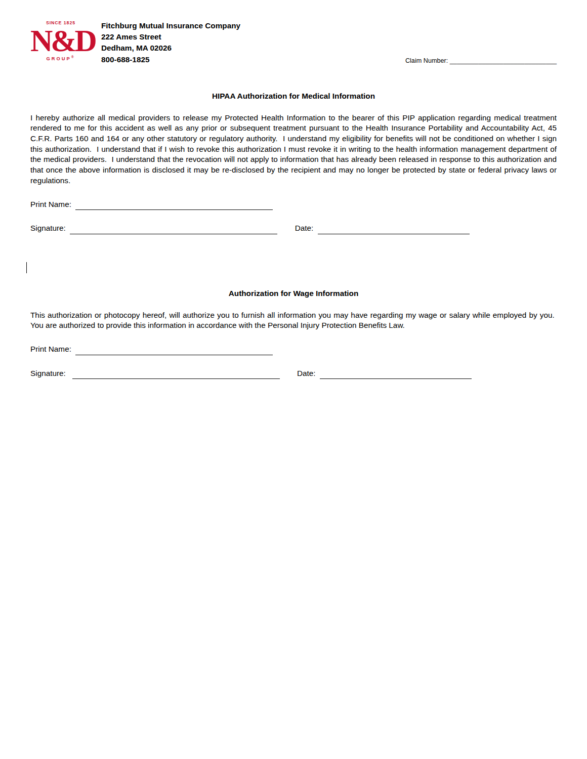SINCE 1825
N&D
GROUP®
Fitchburg Mutual Insurance Company
222 Ames Street
Dedham, MA 02026
800-688-1825
Claim Number: ______________________________
HIPAA Authorization for Medical Information
I hereby authorize all medical providers to release my Protected Health Information to the bearer of this PIP application regarding medical treatment rendered to me for this accident as well as any prior or subsequent treatment pursuant to the Health Insurance Portability and Accountability Act, 45 C.F.R. Parts 160 and 164 or any other statutory or regulatory authority. I understand my eligibility for benefits will not be conditioned on whether I sign this authorization. I understand that if I wish to revoke this authorization I must revoke it in writing to the health information management department of the medical providers. I understand that the revocation will not apply to information that has already been released in response to this authorization and that once the above information is disclosed it may be re-disclosed by the recipient and may no longer be protected by state or federal privacy laws or regulations.
Print Name:
Signature: Date:
Authorization for Wage Information
This authorization or photocopy hereof, will authorize you to furnish all information you may have regarding my wage or salary while employed by you. You are authorized to provide this information in accordance with the Personal Injury Protection Benefits Law.
Print Name:
Signature: Date: